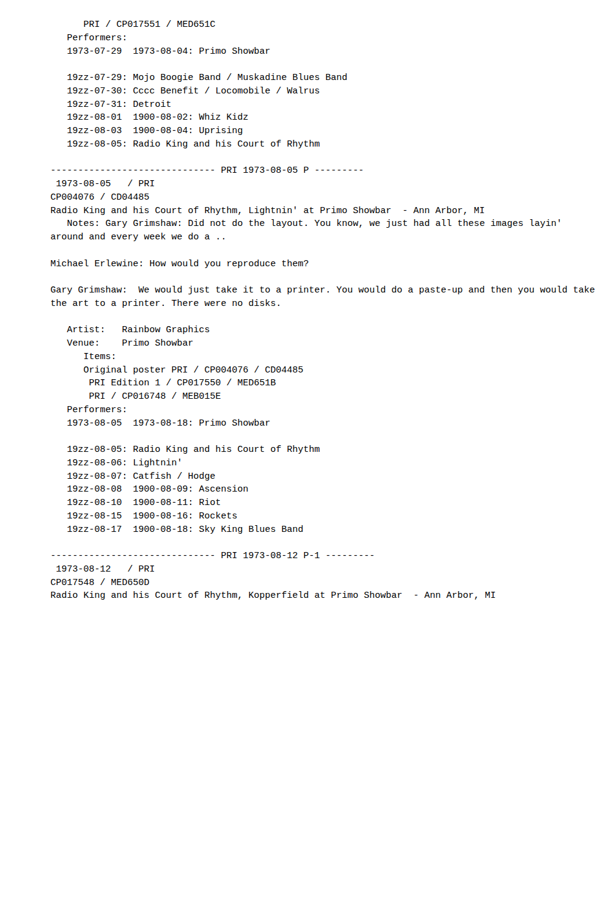PRI / CP017551 / MED651C
   Performers:
   1973-07-29  1973-08-04: Primo Showbar

   19zz-07-29: Mojo Boogie Band / Muskadine Blues Band
   19zz-07-30: Cccc Benefit / Locomobile / Walrus
   19zz-07-31: Detroit
   19zz-08-01  1900-08-02: Whiz Kidz
   19zz-08-03  1900-08-04: Uprising
   19zz-08-05: Radio King and his Court of Rhythm

------------------------------ PRI 1973-08-05 P ---------
 1973-08-05   / PRI 
CP004076 / CD04485
Radio King and his Court of Rhythm, Lightnin' at Primo Showbar  - Ann Arbor, MI
   Notes: Gary Grimshaw: Did not do the layout. You know, we just had all these images layin' around and every week we do a ..

Michael Erlewine: How would you reproduce them?

Gary Grimshaw:  We would just take it to a printer. You would do a paste-up and then you would take the art to a printer. There were no disks.

   Artist:   Rainbow Graphics
   Venue:    Primo Showbar
      Items:
      Original poster PRI / CP004076 / CD04485
       PRI Edition 1 / CP017550 / MED651B
       PRI / CP016748 / MEB015E
   Performers:
   1973-08-05  1973-08-18: Primo Showbar

   19zz-08-05: Radio King and his Court of Rhythm
   19zz-08-06: Lightnin'
   19zz-08-07: Catfish / Hodge
   19zz-08-08  1900-08-09: Ascension
   19zz-08-10  1900-08-11: Riot
   19zz-08-15  1900-08-16: Rockets
   19zz-08-17  1900-08-18: Sky King Blues Band

------------------------------ PRI 1973-08-12 P-1 ---------
 1973-08-12   / PRI 
CP017548 / MED650D
Radio King and his Court of Rhythm, Kopperfield at Primo Showbar  - Ann Arbor, MI